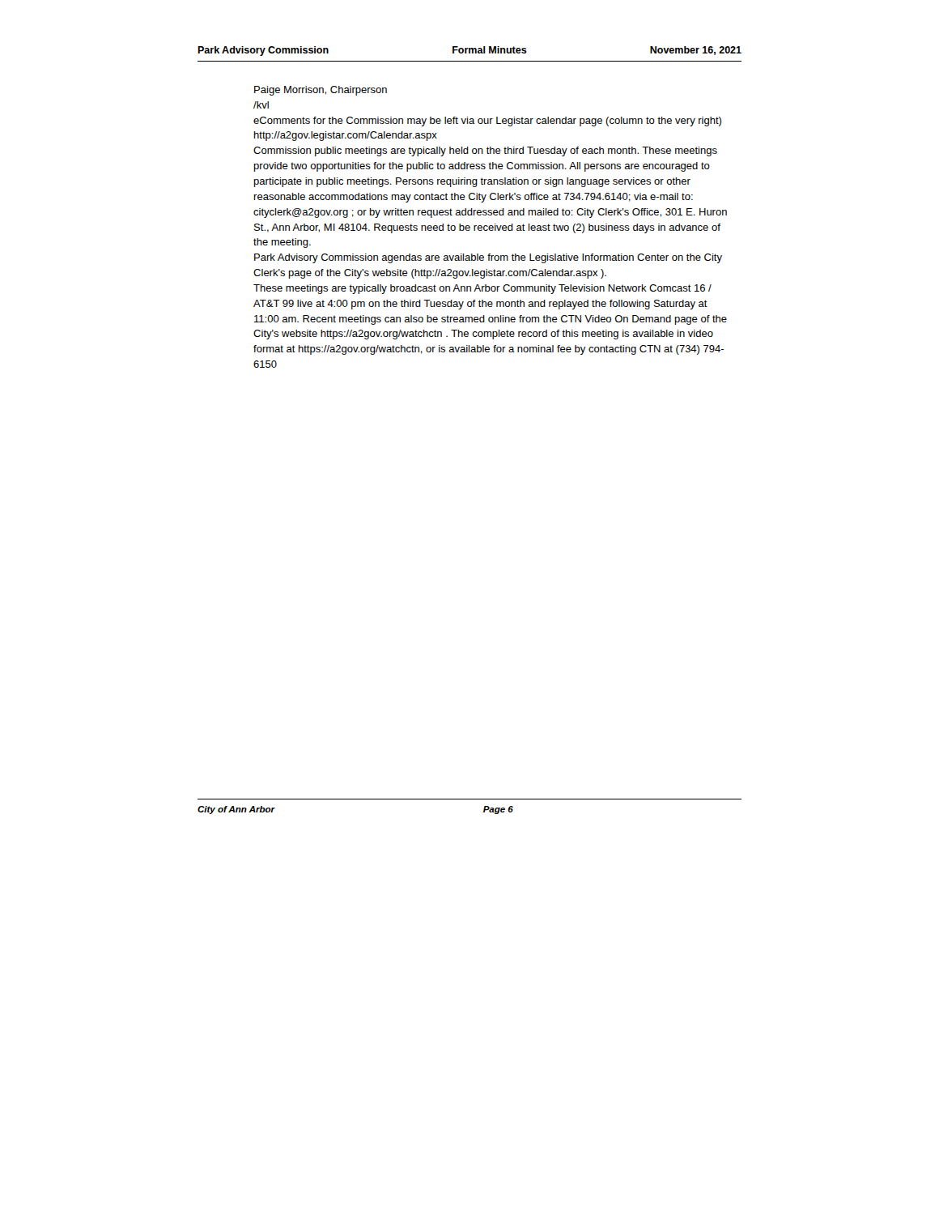Park Advisory Commission
Formal Minutes
November 16, 2021
Paige Morrison, Chairperson
/kvl
eComments for the Commission may be left via our Legistar calendar page (column to the very right) http://a2gov.legistar.com/Calendar.aspx
Commission public meetings are typically held on the third Tuesday of each month. These meetings provide two opportunities for the public to address the Commission. All persons are encouraged to participate in public meetings. Persons requiring translation or sign language services or other reasonable accommodations may contact the City Clerk's office at 734.794.6140; via e-mail to: cityclerk@a2gov.org ; or by written request addressed and mailed to: City Clerk's Office, 301 E. Huron St., Ann Arbor, MI 48104. Requests need to be received at least two (2) business days in advance of the meeting.
Park Advisory Commission agendas are available from the Legislative Information Center on the City Clerk's page of the City's website (http://a2gov.legistar.com/Calendar.aspx ).
These meetings are typically broadcast on Ann Arbor Community Television Network Comcast 16 / AT&T 99 live at 4:00 pm on the third Tuesday of the month and replayed the following Saturday at 11:00 am. Recent meetings can also be streamed online from the CTN Video On Demand page of the City's website https://a2gov.org/watchctn . The complete record of this meeting is available in video format at https://a2gov.org/watchctn, or is available for a nominal fee by contacting CTN at (734) 794-6150
City of Ann Arbor
Page 6